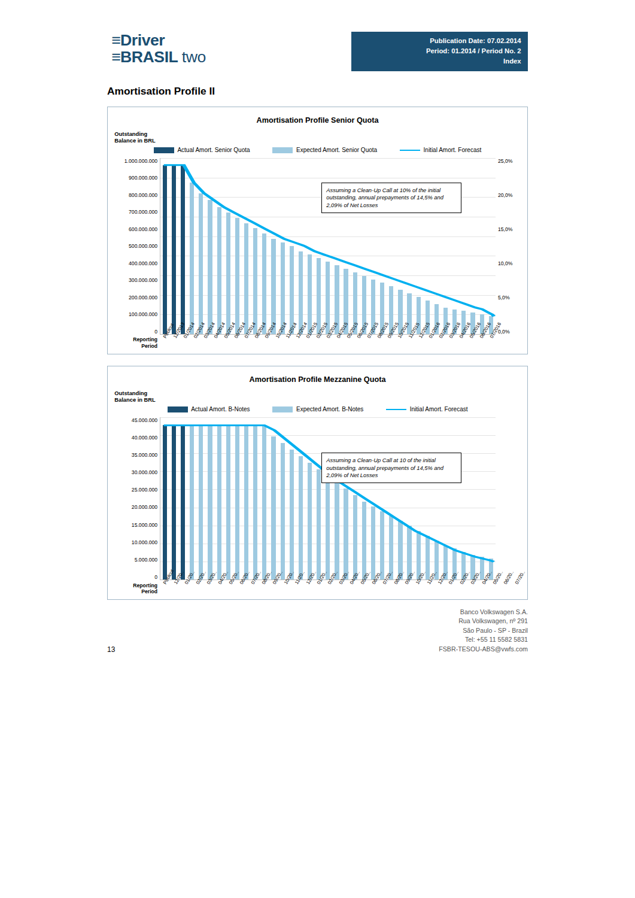≡Driver ≡BRASIL two
Publication Date: 07.02.2014
Period: 01.2014 / Period No. 2
Index
Amortisation Profile II
Amortisation Profile Senior Quota
Outstanding
Balance in BRL
Actual Amort. Senior Quota
Expected Amort. Senior Quota
Initial Amort. Forecast
1.000.000.000 900.000.000 800.000.000 700.000.000 600.000.000 500.000.000 400.000.000 300.000.000 200.000.000 100.000.000 0
Assuming a Clean-Up Call at 10% of the initial outstanding, annual prepayments of 14,5% and 2,09% of Net Losses
25,0% 20,0% 15,0% 10,0% 5,0% 0,0%
Reporting
Period
Poolcut 12/2013 01/2014 02/2014 03/2014 04/2014 05/2014 06/2014 07/2014 08/2014 09/2014 10/2014 11/2014 12/2014 01/2015 02/2015 03/2015 04/2015 05/2015 06/2015 07/2015 08/2015 09/2015 10/2015 11/2015 12/2015 01/2016 02/2016 03/2016 04/2016 05/2016 06/2016 07/2016
Amortisation Profile Mezzanine Quota
Outstanding
Balance in BRL
Actual Amort. B-Notes
Expected Amort. B-Notes
Initial Amort. Forecast
45.000.000 40.000.000 35.000.000 30.000.000 25.000.000 20.000.000 15.000.000 10.000.000 5.000.000 0
Assuming a Clean-Up Call at 10 of the initial outstanding, annual prepayments of 14,5% and 2,09% of Net Losses
Reporting
Period
Poolcut 12/20.. 01/20.. 02/20.. 03/20.. 04/20.. 05/20.. 06/20.. 07/20.. 08/20.. 09/20.. 10/20.. 11/20.. 12/20.. 01/20.. 02/20.. 03/20.. 04/20.. 05/20.. 06/20.. 07/20.. 08/20.. 09/20.. 10/20.. 11/20.. 12/20.. 01/20.. 02/20.. 03/20.. 04/20.. 05/20.. 06/20.. 07/20..
13
Banco Volkswagen S.A.
Rua Volkswagen, nº 291
São Paulo - SP - Brazil
Tel: +55 11 5582 5831
FSBR-TESOU-ABS@vwfs.com